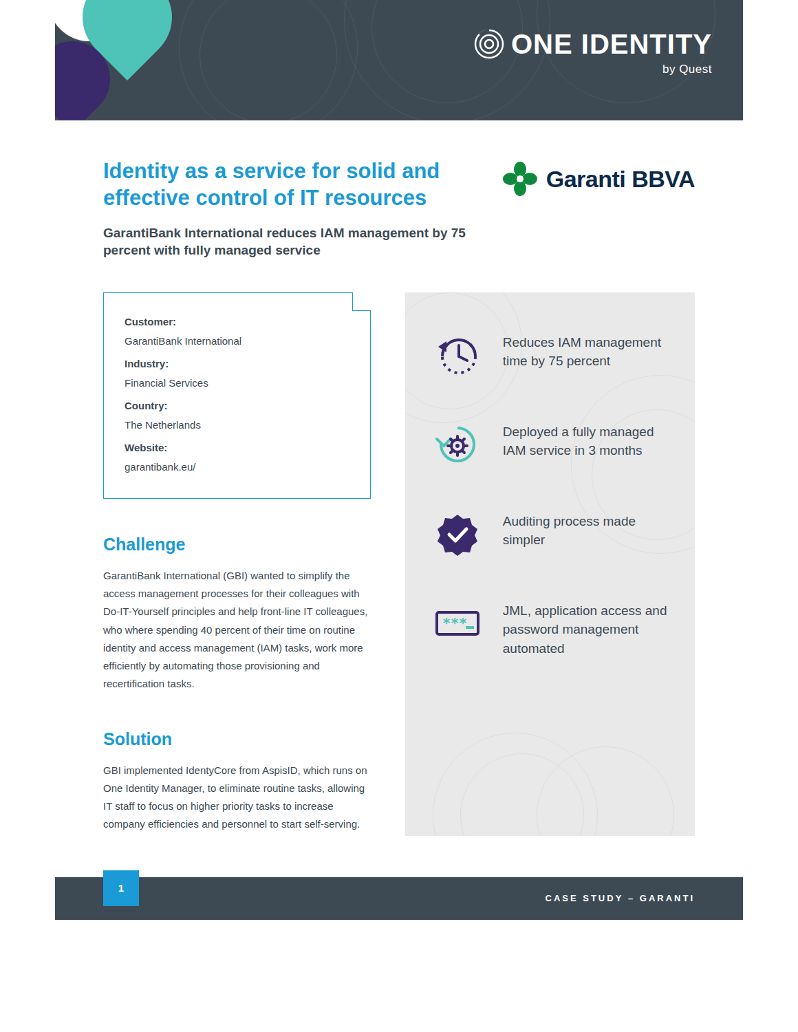ONE IDENTITY
by Quest
Identity as a service for solid and effective control of IT resources
GarantiBank International reduces IAM management by 75 percent with fully managed service
Garanti BBVA
Customer:
GarantiBank International
Industry:
Financial Services
Country:
The Netherlands
Website:
garantibank.eu/
Challenge
GarantiBank International (GBI) wanted to simplify the access management processes for their colleagues with Do-IT-Yourself principles and help front-line IT colleagues, who where spending 40 percent of their time on routine identity and access management (IAM) tasks, work more efficiently by automating those provisioning and recertification tasks.
Solution
GBI implemented IdentyCore from AspisID, which runs on One Identity Manager, to eliminate routine tasks, allowing IT staff to focus on higher priority tasks to increase company efficiencies and personnel to start self-serving.
Reduces IAM management time by 75 percent
Deployed a fully managed IAM service in 3 months
Auditing process made simpler
* * *
JML, application access and password management automated
1
CASE STUDY – GARANTI